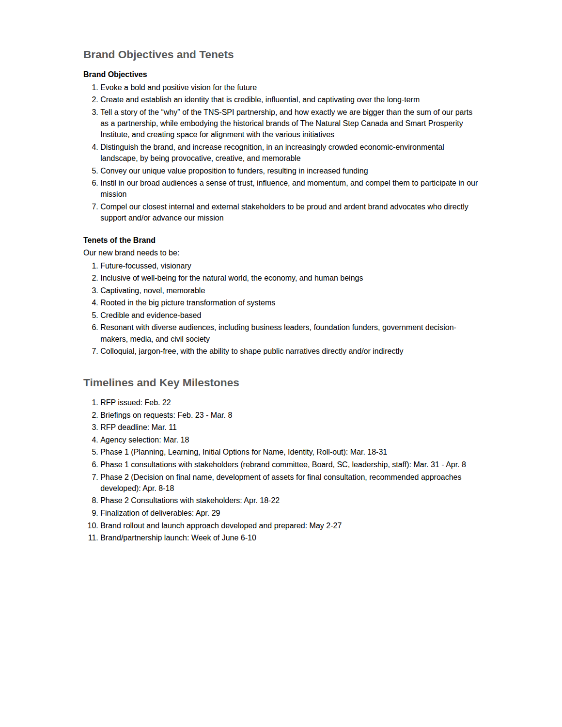Brand Objectives and Tenets
Brand Objectives
Evoke a bold and positive vision for the future
Create and establish an identity that is credible, influential, and captivating over the long-term
Tell a story of the “why” of the TNS-SPI partnership, and how exactly we are bigger than the sum of our parts as a partnership, while embodying the historical brands of The Natural Step Canada and Smart Prosperity Institute, and creating space for alignment with the various initiatives
Distinguish the brand, and increase recognition, in an increasingly crowded economic-environmental landscape, by being provocative, creative, and memorable
Convey our unique value proposition to funders, resulting in increased funding
Instil in our broad audiences a sense of trust, influence, and momentum, and compel them to participate in our mission
Compel our closest internal and external stakeholders to be proud and ardent brand advocates who directly support and/or advance our mission
Tenets of the Brand
Our new brand needs to be:
Future-focussed, visionary
Inclusive of well-being for the natural world, the economy, and human beings
Captivating, novel, memorable
Rooted in the big picture transformation of systems
Credible and evidence-based
Resonant with diverse audiences, including business leaders, foundation funders, government decision-makers, media, and civil society
Colloquial, jargon-free, with the ability to shape public narratives directly and/or indirectly
Timelines and Key Milestones
RFP issued: Feb. 22
Briefings on requests: Feb. 23 - Mar. 8
RFP deadline: Mar. 11
Agency selection: Mar. 18
Phase 1 (Planning, Learning, Initial Options for Name, Identity, Roll-out): Mar. 18-31
Phase 1 consultations with stakeholders (rebrand committee, Board, SC, leadership, staff): Mar. 31 - Apr. 8
Phase 2 (Decision on final name, development of assets for final consultation, recommended approaches developed): Apr. 8-18
Phase 2 Consultations with stakeholders: Apr. 18-22
Finalization of deliverables: Apr. 29
Brand rollout and launch approach developed and prepared: May 2-27
Brand/partnership launch: Week of June 6-10